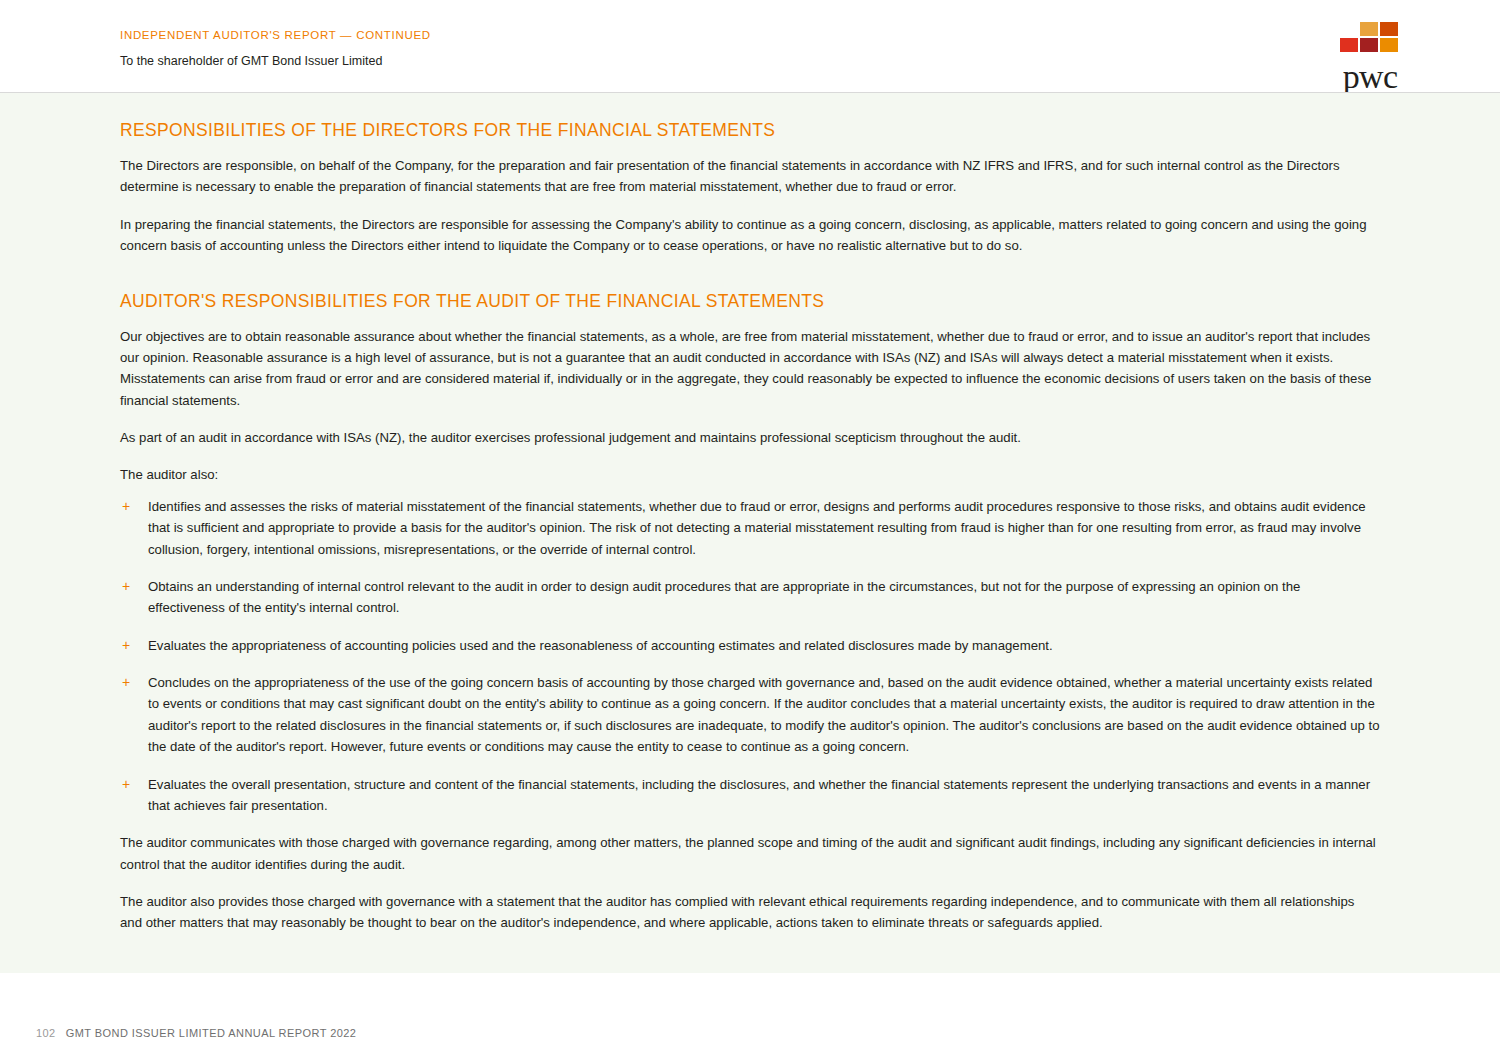Independent Auditor's Report — Continued
To the shareholder of GMT Bond Issuer Limited
pwc
Responsibilities of the Directors for the financial statements
The Directors are responsible, on behalf of the Company, for the preparation and fair presentation of the financial statements in accordance with NZ IFRS and IFRS, and for such internal control as the Directors determine is necessary to enable the preparation of financial statements that are free from material misstatement, whether due to fraud or error.
In preparing the financial statements, the Directors are responsible for assessing the Company's ability to continue as a going concern, disclosing, as applicable, matters related to going concern and using the going concern basis of accounting unless the Directors either intend to liquidate the Company or to cease operations, or have no realistic alternative but to do so.
Auditor's responsibilities for the audit of the financial statements
Our objectives are to obtain reasonable assurance about whether the financial statements, as a whole, are free from material misstatement, whether due to fraud or error, and to issue an auditor's report that includes our opinion. Reasonable assurance is a high level of assurance, but is not a guarantee that an audit conducted in accordance with ISAs (NZ) and ISAs will always detect a material misstatement when it exists. Misstatements can arise from fraud or error and are considered material if, individually or in the aggregate, they could reasonably be expected to influence the economic decisions of users taken on the basis of these financial statements.
As part of an audit in accordance with ISAs (NZ), the auditor exercises professional judgement and maintains professional scepticism throughout the audit.
The auditor also:
Identifies and assesses the risks of material misstatement of the financial statements, whether due to fraud or error, designs and performs audit procedures responsive to those risks, and obtains audit evidence that is sufficient and appropriate to provide a basis for the auditor's opinion. The risk of not detecting a material misstatement resulting from fraud is higher than for one resulting from error, as fraud may involve collusion, forgery, intentional omissions, misrepresentations, or the override of internal control.
Obtains an understanding of internal control relevant to the audit in order to design audit procedures that are appropriate in the circumstances, but not for the purpose of expressing an opinion on the effectiveness of the entity's internal control.
Evaluates the appropriateness of accounting policies used and the reasonableness of accounting estimates and related disclosures made by management.
Concludes on the appropriateness of the use of the going concern basis of accounting by those charged with governance and, based on the audit evidence obtained, whether a material uncertainty exists related to events or conditions that may cast significant doubt on the entity's ability to continue as a going concern. If the auditor concludes that a material uncertainty exists, the auditor is required to draw attention in the auditor's report to the related disclosures in the financial statements or, if such disclosures are inadequate, to modify the auditor's opinion. The auditor's conclusions are based on the audit evidence obtained up to the date of the auditor's report. However, future events or conditions may cause the entity to cease to continue as a going concern.
Evaluates the overall presentation, structure and content of the financial statements, including the disclosures, and whether the financial statements represent the underlying transactions and events in a manner that achieves fair presentation.
The auditor communicates with those charged with governance regarding, among other matters, the planned scope and timing of the audit and significant audit findings, including any significant deficiencies in internal control that the auditor identifies during the audit.
The auditor also provides those charged with governance with a statement that the auditor has complied with relevant ethical requirements regarding independence, and to communicate with them all relationships and other matters that may reasonably be thought to bear on the auditor's independence, and where applicable, actions taken to eliminate threats or safeguards applied.
102 GMT BOND ISSUER LIMITED ANNUAL REPORT 2022